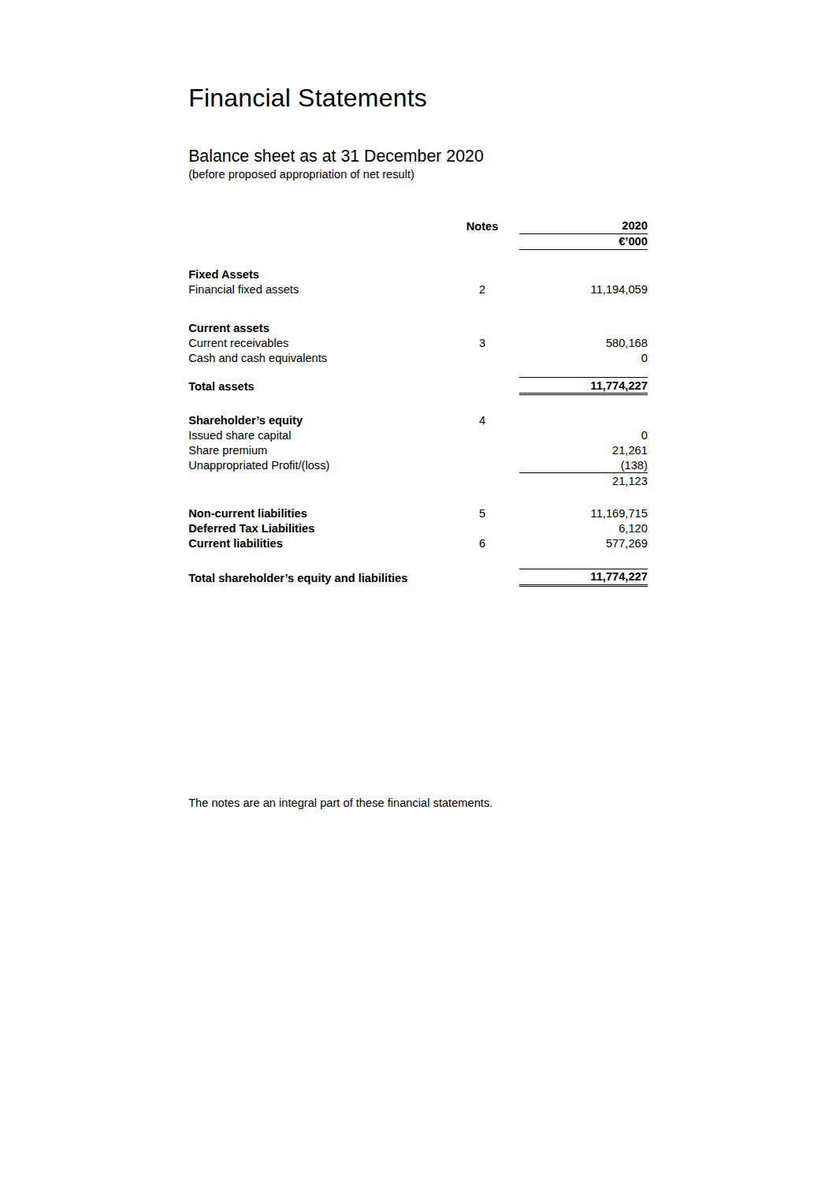Financial Statements
Balance sheet as at 31 December 2020
(before proposed appropriation of net result)
| | Notes | 2020 |
| | | €’000 |
| Fixed Assets | | |
| Financial fixed assets | 2 | 11,194,059 |
| Current assets | | |
| Current receivables | 3 | 580,168 |
| Cash and cash equivalents | | 0 |
| Total assets | | 11,774,227 |
| Shareholder’s equity | 4 | |
| Issued share capital | | 0 |
| Share premium | | 21,261 |
| Unappropriated Profit/(loss) | | (138) |
| | | 21,123 |
| Non-current liabilities | 5 | 11,169,715 |
| Deferred Tax Liabilities | | 6,120 |
| Current liabilities | 6 | 577,269 |
| Total shareholder’s equity and liabilities | | 11,774,227 |
The notes are an integral part of these financial statements.